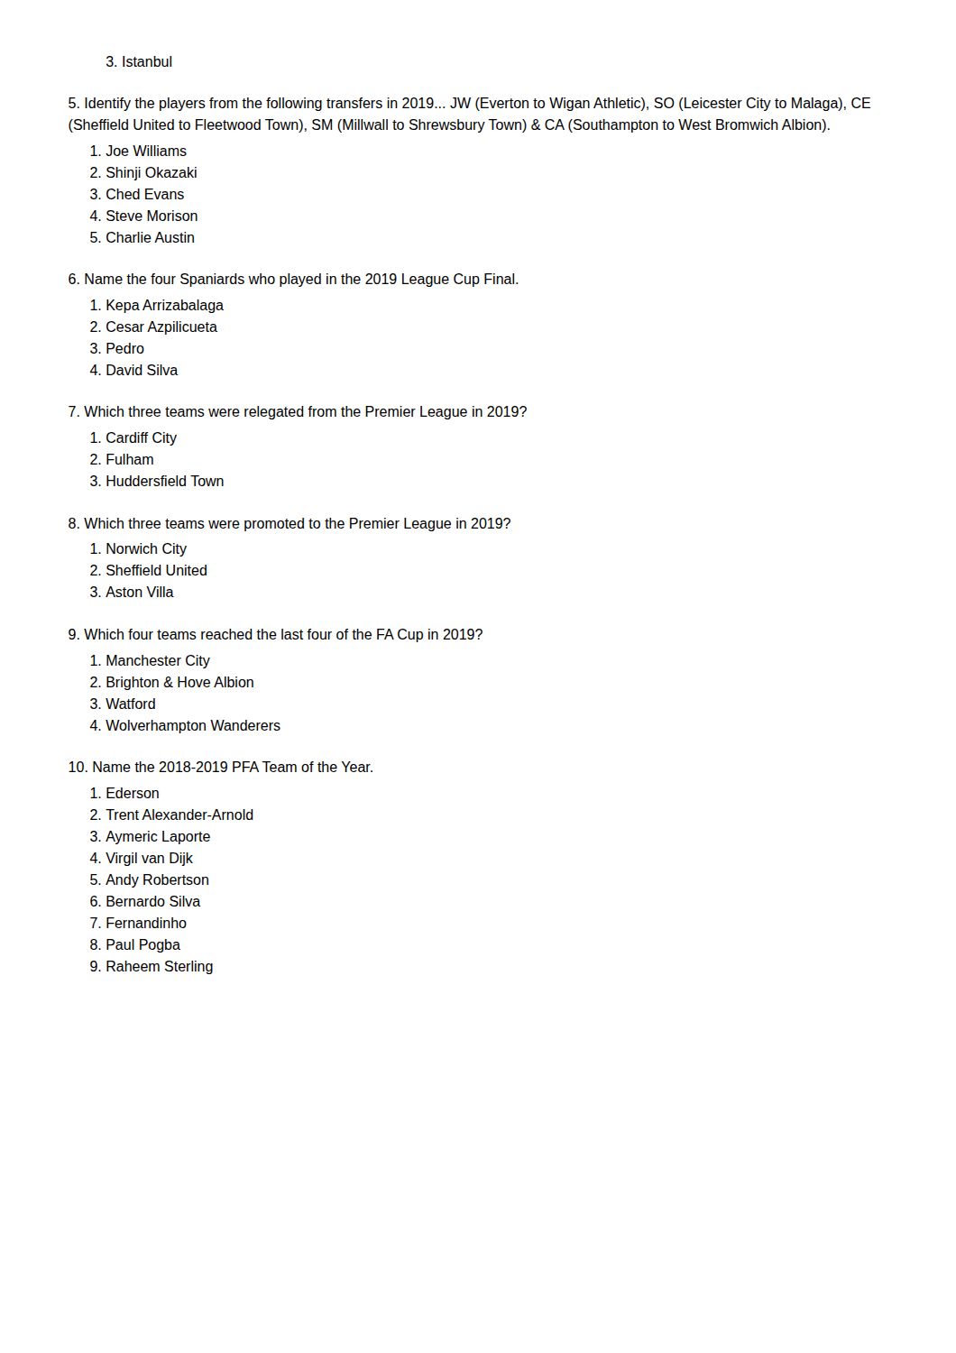3. Istanbul
5. Identify the players from the following transfers in 2019... JW (Everton to Wigan Athletic), SO (Leicester City to Malaga), CE (Sheffield United to Fleetwood Town), SM (Millwall to Shrewsbury Town) & CA (Southampton to West Bromwich Albion).
Joe Williams
Shinji Okazaki
Ched Evans
Steve Morison
Charlie Austin
6. Name the four Spaniards who played in the 2019 League Cup Final.
Kepa Arrizabalaga
Cesar Azpilicueta
Pedro
David Silva
7. Which three teams were relegated from the Premier League in 2019?
Cardiff City
Fulham
Huddersfield Town
8. Which three teams were promoted to the Premier League in 2019?
Norwich City
Sheffield United
Aston Villa
9. Which four teams reached the last four of the FA Cup in 2019?
Manchester City
Brighton & Hove Albion
Watford
Wolverhampton Wanderers
10. Name the 2018-2019 PFA Team of the Year.
Ederson
Trent Alexander-Arnold
Aymeric Laporte
Virgil van Dijk
Andy Robertson
Bernardo Silva
Fernandinho
Paul Pogba
Raheem Sterling